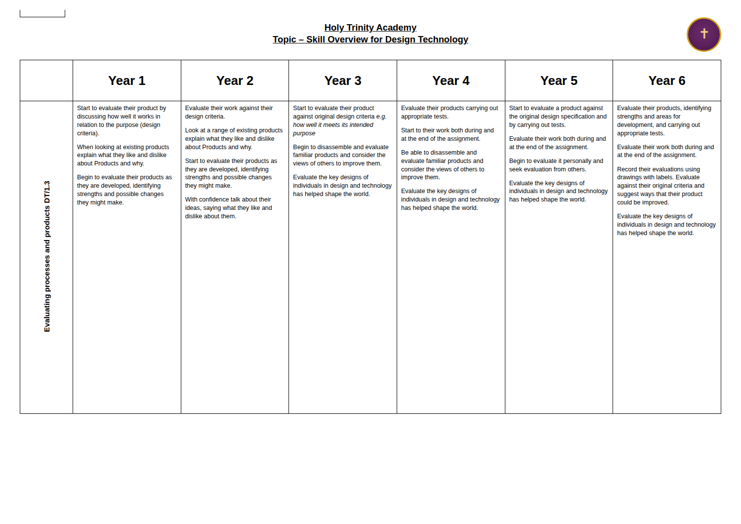Holy Trinity Academy
Topic – Skill Overview for Design Technology
| | Year 1 | Year 2 | Year 3 | Year 4 | Year 5 | Year 6 |
| --- | --- | --- | --- | --- | --- | --- |
| Evaluating processes and products DT/1.3 | Start to evaluate their product by discussing how well it works in relation to the purpose (design criteria). When looking at existing products explain what they like and dislike about Products and why. Begin to evaluate their products as they are developed, identifying strengths and possible changes they might make. | Evaluate their work against their design criteria. Look at a range of existing products explain what they like and dislike about Products and why. Start to evaluate their products as they are developed, identifying strengths and possible changes they might make. With confidence talk about their ideas, saying what they like and dislike about them. | Start to evaluate their product against original design criteria e.g. how well it meets its intended purpose Begin to disassemble and evaluate familiar products and consider the views of others to improve them. Evaluate the key designs of individuals in design and technology has helped shape the world. | Evaluate their products carrying out appropriate tests. Start to their work both during and at the end of the assignment. Be able to disassemble and evaluate familiar products and consider the views of others to improve them. Evaluate the key designs of individuals in design and technology has helped shape the world. | Start to evaluate a product against the original design specification and by carrying out tests. Evaluate their work both during and at the end of the assignment. Begin to evaluate it personally and seek evaluation from others. Evaluate the key designs of individuals in design and technology has helped shape the world. | Evaluate their products, identifying strengths and areas for development, and carrying out appropriate tests. Evaluate their work both during and at the end of the assignment. Record their evaluations using drawings with labels. Evaluate against their original criteria and suggest ways that their product could be improved. Evaluate the key designs of individuals in design and technology has helped shape the world. |